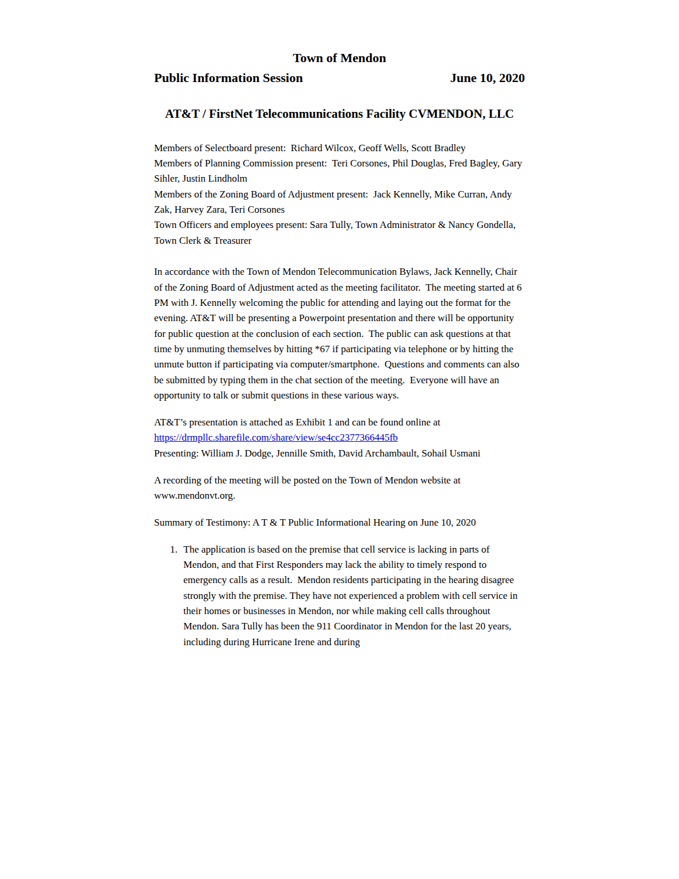Town of Mendon
Public Information Session June 10, 2020
AT&T / FirstNet Telecommunications Facility CVMENDON, LLC
Members of Selectboard present: Richard Wilcox, Geoff Wells, Scott Bradley
Members of Planning Commission present: Teri Corsones, Phil Douglas, Fred Bagley, Gary Sihler, Justin Lindholm
Members of the Zoning Board of Adjustment present: Jack Kennelly, Mike Curran, Andy Zak, Harvey Zara, Teri Corsones
Town Officers and employees present: Sara Tully, Town Administrator & Nancy Gondella, Town Clerk & Treasurer
In accordance with the Town of Mendon Telecommunication Bylaws, Jack Kennelly, Chair of the Zoning Board of Adjustment acted as the meeting facilitator. The meeting started at 6 PM with J. Kennelly welcoming the public for attending and laying out the format for the evening. AT&T will be presenting a Powerpoint presentation and there will be opportunity for public question at the conclusion of each section. The public can ask questions at that time by unmuting themselves by hitting *67 if participating via telephone or by hitting the unmute button if participating via computer/smartphone. Questions and comments can also be submitted by typing them in the chat section of the meeting. Everyone will have an opportunity to talk or submit questions in these various ways.
AT&T’s presentation is attached as Exhibit 1 and can be found online at
https://drmpllc.sharefile.com/share/view/se4cc2377366445fb
Presenting: William J. Dodge, Jennille Smith, David Archambault, Sohail Usmani
A recording of the meeting will be posted on the Town of Mendon website at www.mendonvt.org.
Summary of Testimony: A T & T Public Informational Hearing on June 10, 2020
The application is based on the premise that cell service is lacking in parts of Mendon, and that First Responders may lack the ability to timely respond to emergency calls as a result. Mendon residents participating in the hearing disagree strongly with the premise. They have not experienced a problem with cell service in their homes or businesses in Mendon, nor while making cell calls throughout Mendon. Sara Tully has been the 911 Coordinator in Mendon for the last 20 years, including during Hurricane Irene and during